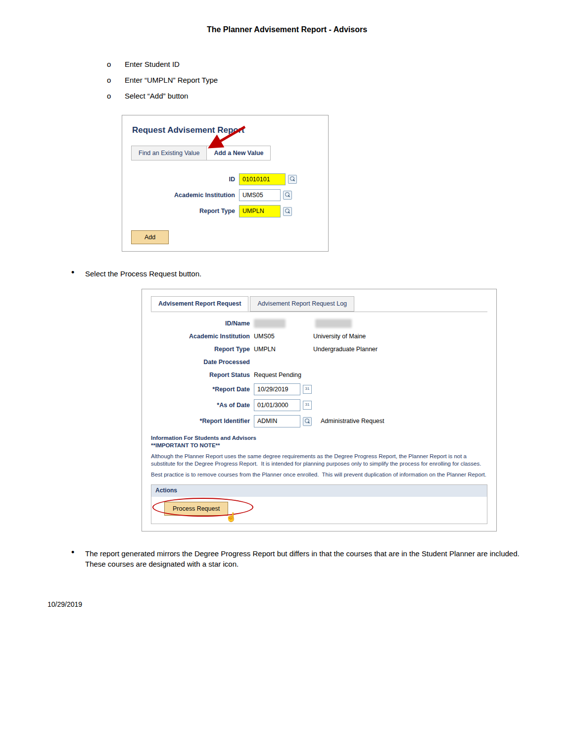The Planner Advisement Report - Advisors
Enter Student ID
Enter “UMPLN” Report Type
Select “Add” button
Request Advisement Report
Find an Existing Value Add a New Value
ID 01010101
Academic Institution UMS05
Report Type UMPLN
Add
Select the Process Request button.
Advisement Report Request Advisement Report Request Log
ID/Name 0000000 Name Here
Academic Institution UMS05 University of Maine
Report Type UMPLN Undergraduate Planner
Date Processed
Report Status Request Pending
*Report Date 10/29/2019 31
*As of Date 01/01/3000 31
*Report Identifier ADMIN Administrative Request
Information For Students and Advisors
**IMPORTANT TO NOTE**
Although the Planner Report uses the same degree requirements as the Degree Progress Report, the Planner Report is not a substitute for the Degree Progress Report. It is intended for planning purposes only to simplify the process for enrolling for classes.
Best practice is to remove courses from the Planner once enrolled. This will prevent duplication of information on the Planner Report.
Actions
Process Request ☝
The report generated mirrors the Degree Progress Report but differs in that the courses that are in the Student Planner are included. These courses are designated with a star icon.
10/29/2019